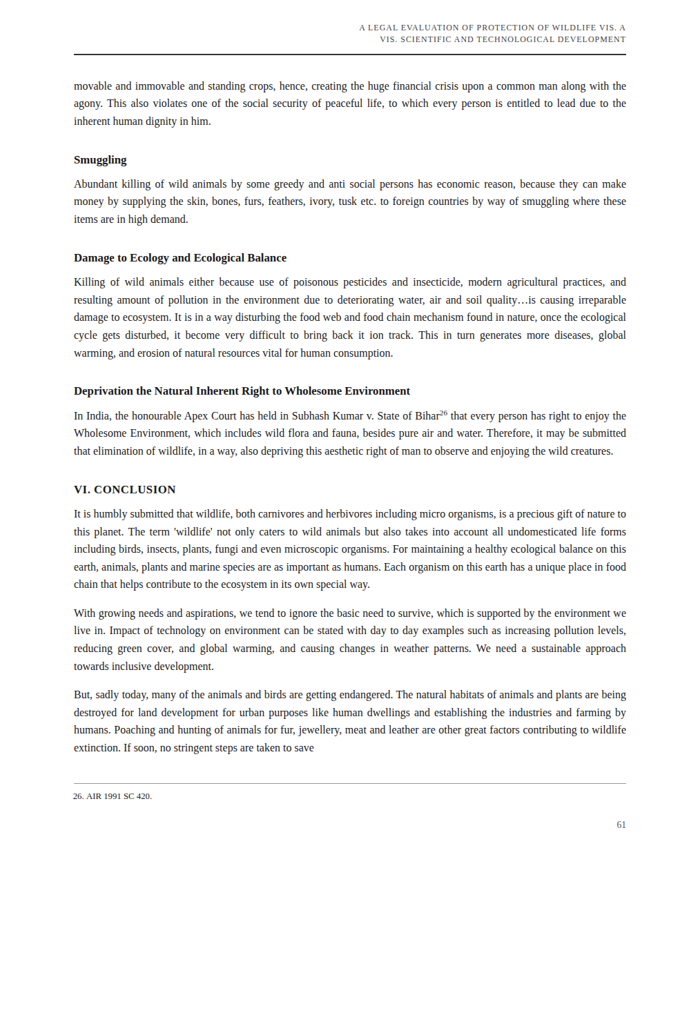A Legal Evaluation of Protection of Wildlife vis. a
vis. Scientific and Technological Development
movable and immovable and standing crops, hence, creating the huge financial crisis upon a common man along with the agony. This also violates one of the social security of peaceful life, to which every person is entitled to lead due to the inherent human dignity in him.
Smuggling
Abundant killing of wild animals by some greedy and anti social persons has economic reason, because they can make money by supplying the skin, bones, furs, feathers, ivory, tusk etc. to foreign countries by way of smuggling where these items are in high demand.
Damage to Ecology and Ecological Balance
Killing of wild animals either because use of poisonous pesticides and insecticide, modern agricultural practices, and resulting amount of pollution in the environment due to deteriorating water, air and soil quality…is causing irreparable damage to ecosystem. It is in a way disturbing the food web and food chain mechanism found in nature, once the ecological cycle gets disturbed, it become very difficult to bring back it ion track. This in turn generates more diseases, global warming, and erosion of natural resources vital for human consumption.
Deprivation the Natural Inherent Right to Wholesome Environment
In India, the honourable Apex Court has held in Subhash Kumar v. State of Bihar26 that every person has right to enjoy the Wholesome Environment, which includes wild flora and fauna, besides pure air and water. Therefore, it may be submitted that elimination of wildlife, in a way, also depriving this aesthetic right of man to observe and enjoying the wild creatures.
VI. Conclusion
It is humbly submitted that wildlife, both carnivores and herbivores including micro organisms, is a precious gift of nature to this planet. The term 'wildlife' not only caters to wild animals but also takes into account all undomesticated life forms including birds, insects, plants, fungi and even microscopic organisms. For maintaining a healthy ecological balance on this earth, animals, plants and marine species are as important as humans. Each organism on this earth has a unique place in food chain that helps contribute to the ecosystem in its own special way.
With growing needs and aspirations, we tend to ignore the basic need to survive, which is supported by the environment we live in. Impact of technology on environment can be stated with day to day examples such as increasing pollution levels, reducing green cover, and global warming, and causing changes in weather patterns. We need a sustainable approach towards inclusive development.
But, sadly today, many of the animals and birds are getting endangered. The natural habitats of animals and plants are being destroyed for land development for urban purposes like human dwellings and establishing the industries and farming by humans. Poaching and hunting of animals for fur, jewellery, meat and leather are other great factors contributing to wildlife extinction. If soon, no stringent steps are taken to save
AIR 1991 SC 420.
61